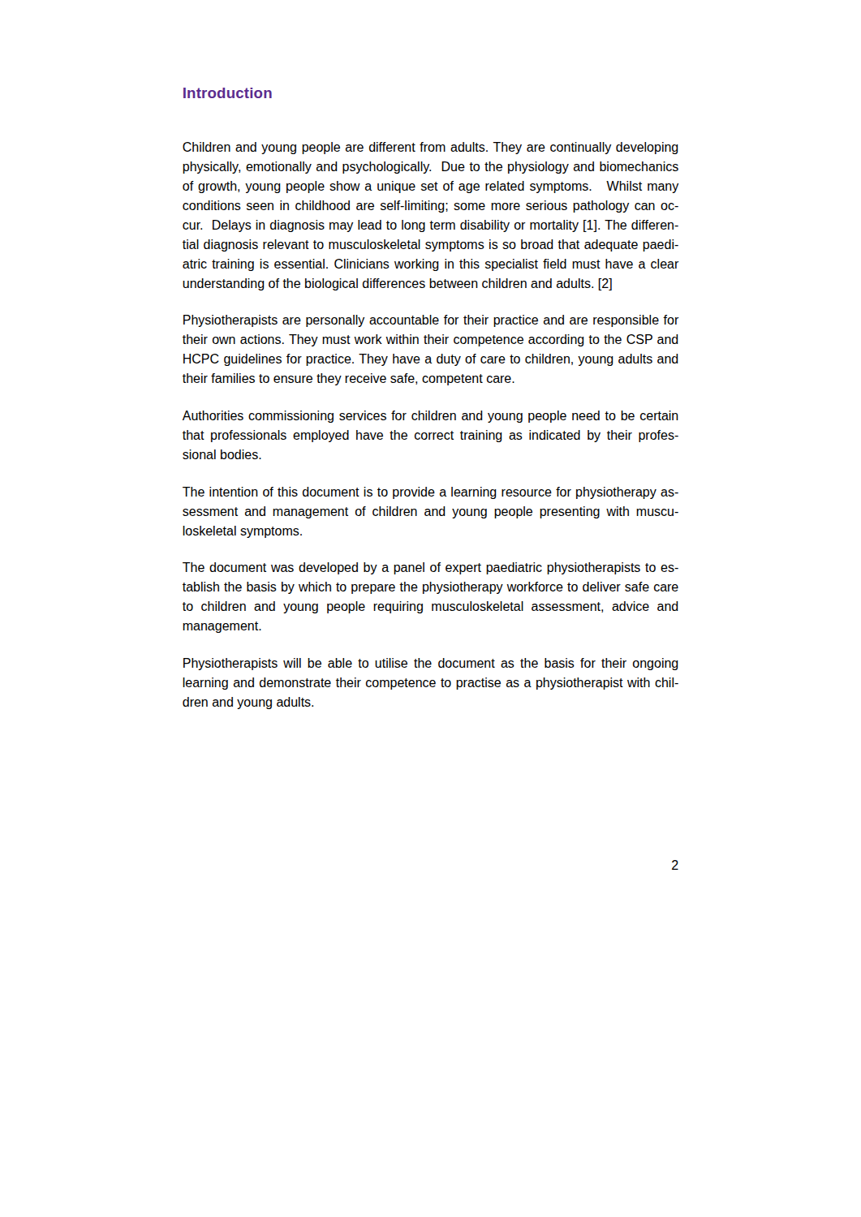Introduction
Children and young people are different from adults. They are continually developing physically, emotionally and psychologically. Due to the physiology and biomechanics of growth, young people show a unique set of age related symptoms. Whilst many conditions seen in childhood are self-limiting; some more serious pathology can occur. Delays in diagnosis may lead to long term disability or mortality [1]. The differential diagnosis relevant to musculoskeletal symptoms is so broad that adequate paediatric training is essential. Clinicians working in this specialist field must have a clear understanding of the biological differences between children and adults. [2]
Physiotherapists are personally accountable for their practice and are responsible for their own actions. They must work within their competence according to the CSP and HCPC guidelines for practice. They have a duty of care to children, young adults and their families to ensure they receive safe, competent care.
Authorities commissioning services for children and young people need to be certain that professionals employed have the correct training as indicated by their professional bodies.
The intention of this document is to provide a learning resource for physiotherapy assessment and management of children and young people presenting with musculoskeletal symptoms.
The document was developed by a panel of expert paediatric physiotherapists to establish the basis by which to prepare the physiotherapy workforce to deliver safe care to children and young people requiring musculoskeletal assessment, advice and management.
Physiotherapists will be able to utilise the document as the basis for their ongoing learning and demonstrate their competence to practise as a physiotherapist with children and young adults.
2